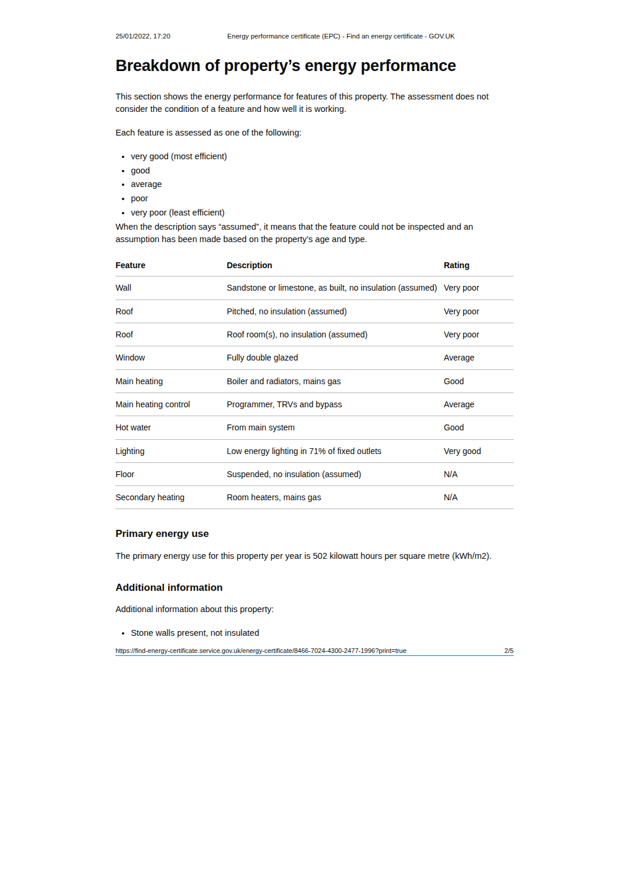25/01/2022, 17:20
Energy performance certificate (EPC) - Find an energy certificate - GOV.UK
Breakdown of property’s energy performance
This section shows the energy performance for features of this property. The assessment does not consider the condition of a feature and how well it is working.
Each feature is assessed as one of the following:
very good (most efficient)
good
average
poor
very poor (least efficient)
When the description says “assumed”, it means that the feature could not be inspected and an assumption has been made based on the property’s age and type.
| Feature | Description | Rating |
| --- | --- | --- |
| Wall | Sandstone or limestone, as built, no insulation (assumed) | Very poor |
| Roof | Pitched, no insulation (assumed) | Very poor |
| Roof | Roof room(s), no insulation (assumed) | Very poor |
| Window | Fully double glazed | Average |
| Main heating | Boiler and radiators, mains gas | Good |
| Main heating control | Programmer, TRVs and bypass | Average |
| Hot water | From main system | Good |
| Lighting | Low energy lighting in 71% of fixed outlets | Very good |
| Floor | Suspended, no insulation (assumed) | N/A |
| Secondary heating | Room heaters, mains gas | N/A |
Primary energy use
The primary energy use for this property per year is 502 kilowatt hours per square metre (kWh/m2).
Additional information
Additional information about this property:
Stone walls present, not insulated
https://find-energy-certificate.service.gov.uk/energy-certificate/8466-7024-4300-2477-1996?print=true
2/5